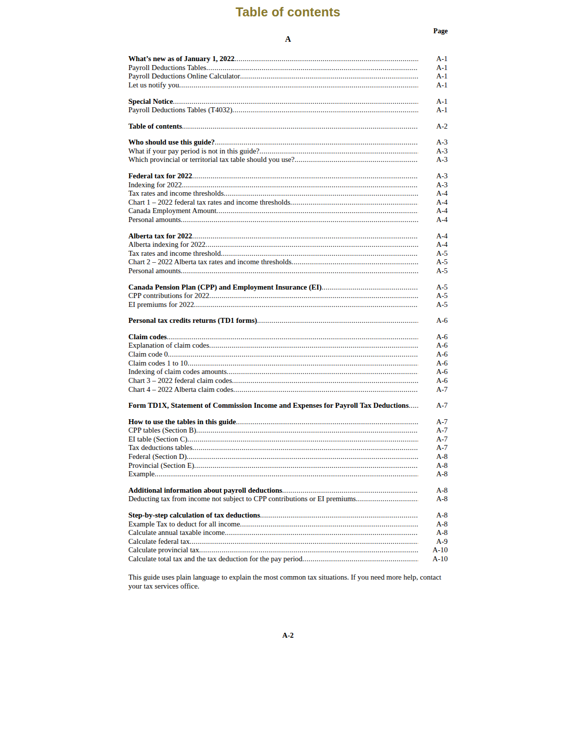Table of contents
Page
A
| What’s new as of January 1, 2022 ................................................................................................................................. | A-1 |
| Payroll Deductions Tables ................................................................................................................................................................. | A-1 |
| Payroll Deductions Online Calculator ................................................................................................................................................. | A-1 |
| Let us notify you ............................................................................................................................................................................. | A-1 |
| Special Notice ................................................................................................................................................................................. | A-1 |
| Payroll Deductions Tables (T4032) ..................................................................................................................................................... | A-1 |
| Table of contents ............................................................................................................................................................................. | A-2 |
| Who should use this guide? ................................................................................................................................................. | A-3 |
| What if your pay period is not in this guide? ......................................................................................................................................... | A-3 |
| Which provincial or territorial tax table should you use? ......................................................................................................................... | A-3 |
| Federal tax for 2022 ................................................................................................................................................................. | A-3 |
| Indexing for 2022 ............................................................................................................................................................................. | A-3 |
| Tax rates and income thresholds ......................................................................................................................................................... | A-4 |
| Chart 1 – 2022 federal tax rates and income thresholds ......................................................................................................... | A-4 |
| Canada Employment Amount ................................................................................................................................................................. | A-4 |
| Personal amounts ............................................................................................................................................................................. | A-4 |
| Alberta tax for 2022 ................................................................................................................................................................. | A-4 |
| Alberta indexing for 2022 ................................................................................................................................................................. | A-4 |
| Tax rates and income threshold ......................................................................................................................................................... | A-5 |
| Chart 2 – 2022 Alberta tax rates and income thresholds ......................................................................................................... | A-5 |
| Personal amounts ............................................................................................................................................................................. | A-5 |
| Canada Pension Plan (CPP) and Employment Insurance (EI) ................................................................................. | A-5 |
| CPP contributions for 2022 ................................................................................................................................................................. | A-5 |
| EI premiums for 2022 ............................................................................................................................................................................. | A-5 |
| Personal tax credits returns (TD1 forms) ................................................................................................................. | A-6 |
| Claim codes ................................................................................................................................................................................. | A-6 |
| Explanation of claim codes ................................................................................................................................................................. | A-6 |
| Claim code 0 ............................................................................................................................................................................. | A-6 |
| Claim codes 1 to 10 ................................................................................................................................................................. | A-6 |
| Indexing of claim codes amounts ......................................................................................................................................... | A-6 |
| Chart 3 – 2022 federal claim codes ................................................................................................................................. | A-6 |
| Chart 4 – 2022 Alberta claim codes ................................................................................................................................. | A-7 |
| Form TD1X, Statement of Commission Income and Expenses for Payroll Tax Deductions ................................. | A-7 |
| How to use the tables in this guide ................................................................................................................................. | A-7 |
| CPP tables (Section B) ............................................................................................................................................................................. | A-7 |
| EI table (Section C) ............................................................................................................................................................................. | A-7 |
| Tax deductions tables ............................................................................................................................................................................. | A-7 |
| Federal (Section D) ................................................................................................................................................................. | A-8 |
| Provincial (Section E) ............................................................................................................................................................. | A-8 |
| Example ............................................................................................................................................................................. | A-8 |
| Additional information about payroll deductions ................................................................................................................. | A-8 |
| Deducting tax from income not subject to CPP contributions or EI premiums ............................................................................. | A-8 |
| Step-by-step calculation of tax deductions ................................................................................................................. | A-8 |
| Example Tax to deduct for all income ................................................................................................................................................. | A-8 |
| Calculate annual taxable income ......................................................................................................................................... | A-8 |
| Calculate federal tax ................................................................................................................................................................. | A-9 |
| Calculate provincial tax ............................................................................................................................................................. | A-10 |
| Calculate total tax and the tax deduction for the pay period ......................................................................................................... | A-10 |
This guide uses plain language to explain the most common tax situations. If you need more help, contact your tax services office.
A-2